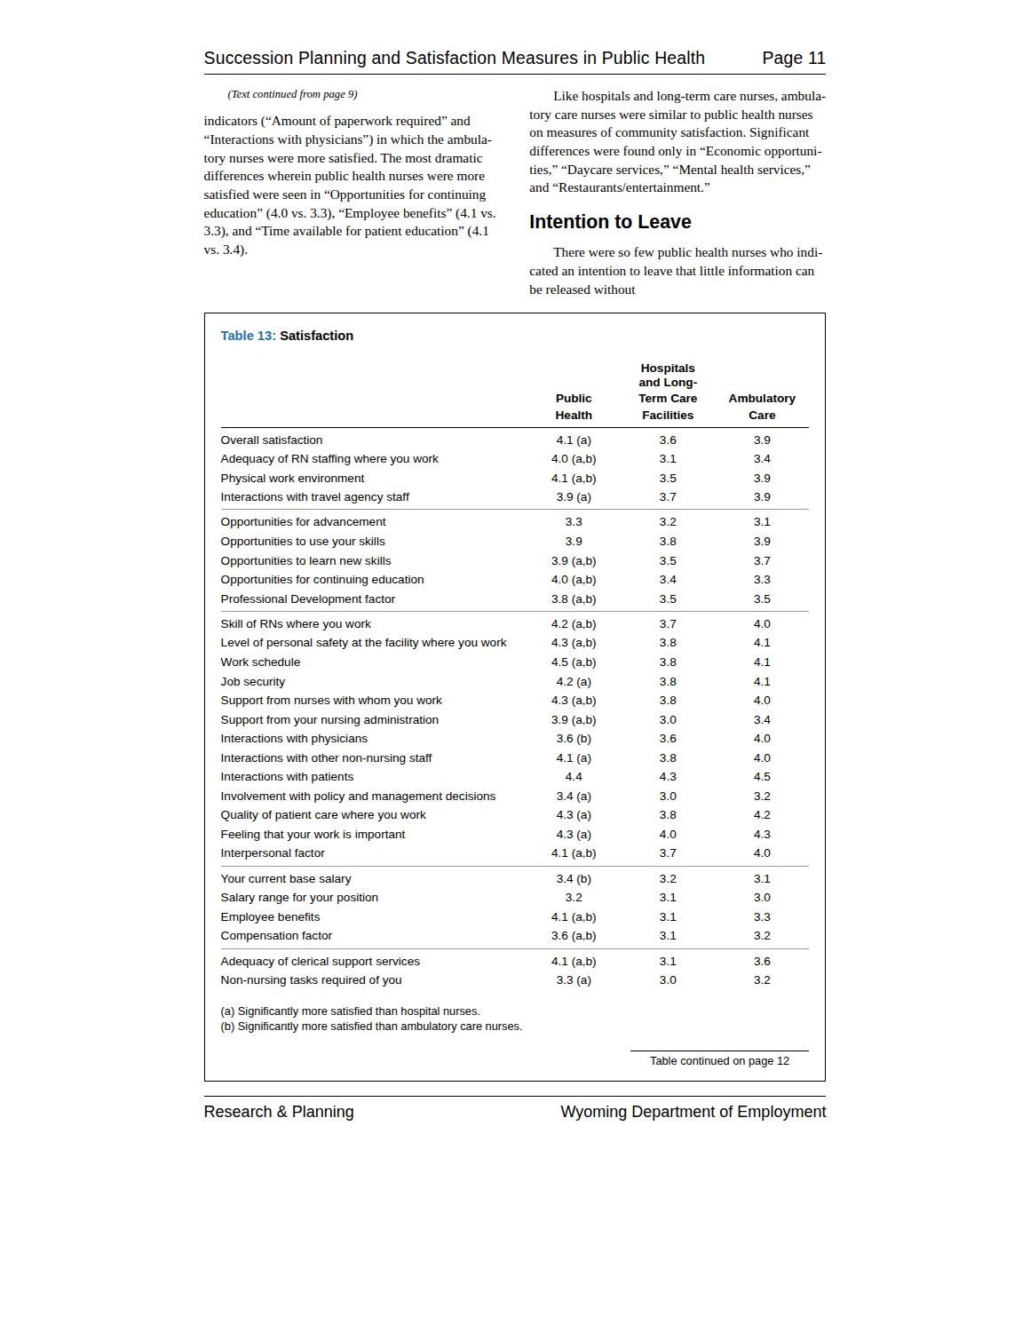Succession Planning and Satisfaction Measures in Public Health
Page 11
(Text continued from page 9)
indicators (“Amount of paperwork required” and “Interactions with physicians”) in which the ambulatory nurses were more satisfied. The most dramatic differences wherein public health nurses were more satisfied were seen in “Opportunities for continuing education” (4.0 vs. 3.3), “Employee benefits” (4.1 vs. 3.3), and “Time available for patient education” (4.1 vs. 3.4).
Like hospitals and long-term care nurses, ambulatory care nurses were similar to public health nurses on measures of community satisfaction. Significant differences were found only in “Economic opportunities,” “Daycare services,” “Mental health services,” and “Restaurants/entertainment.”
Intention to Leave
There were so few public health nurses who indicated an intention to leave that little information can be released without
Table 13: Satisfaction
| | | Hospitals and Long- | |
| --- | --- | --- | --- |
| | Public | Term Care | Ambulatory |
| | Health | Facilities | Care |
| Overall satisfaction | 4.1 (a) | 3.6 | 3.9 |
| Adequacy of RN staffing where you work | 4.0 (a,b) | 3.1 | 3.4 |
| Physical work environment | 4.1 (a,b) | 3.5 | 3.9 |
| Interactions with travel agency staff | 3.9 (a) | 3.7 | 3.9 |
| Opportunities for advancement | 3.3 | 3.2 | 3.1 |
| Opportunities to use your skills | 3.9 | 3.8 | 3.9 |
| Opportunities to learn new skills | 3.9 (a,b) | 3.5 | 3.7 |
| Opportunities for continuing education | 4.0 (a,b) | 3.4 | 3.3 |
| Professional Development factor | 3.8 (a,b) | 3.5 | 3.5 |
| Skill of RNs where you work | 4.2 (a,b) | 3.7 | 4.0 |
| Level of personal safety at the facility where you work | 4.3 (a,b) | 3.8 | 4.1 |
| Work schedule | 4.5 (a,b) | 3.8 | 4.1 |
| Job security | 4.2 (a) | 3.8 | 4.1 |
| Support from nurses with whom you work | 4.3 (a,b) | 3.8 | 4.0 |
| Support from your nursing administration | 3.9 (a,b) | 3.0 | 3.4 |
| Interactions with physicians | 3.6 (b) | 3.6 | 4.0 |
| Interactions with other non-nursing staff | 4.1 (a) | 3.8 | 4.0 |
| Interactions with patients | 4.4 | 4.3 | 4.5 |
| Involvement with policy and management decisions | 3.4 (a) | 3.0 | 3.2 |
| Quality of patient care where you work | 4.3 (a) | 3.8 | 4.2 |
| Feeling that your work is important | 4.3 (a) | 4.0 | 4.3 |
| Interpersonal factor | 4.1 (a,b) | 3.7 | 4.0 |
| Your current base salary | 3.4 (b) | 3.2 | 3.1 |
| Salary range for your position | 3.2 | 3.1 | 3.0 |
| Employee benefits | 4.1 (a,b) | 3.1 | 3.3 |
| Compensation factor | 3.6 (a,b) | 3.1 | 3.2 |
| Adequacy of clerical support services | 4.1 (a,b) | 3.1 | 3.6 |
| Non-nursing tasks required of you | 3.3 (a) | 3.0 | 3.2 |
(a) Significantly more satisfied than hospital nurses.
(b) Significantly more satisfied than ambulatory care nurses.
Table continued on page 12
Research & Planning
Wyoming Department of Employment